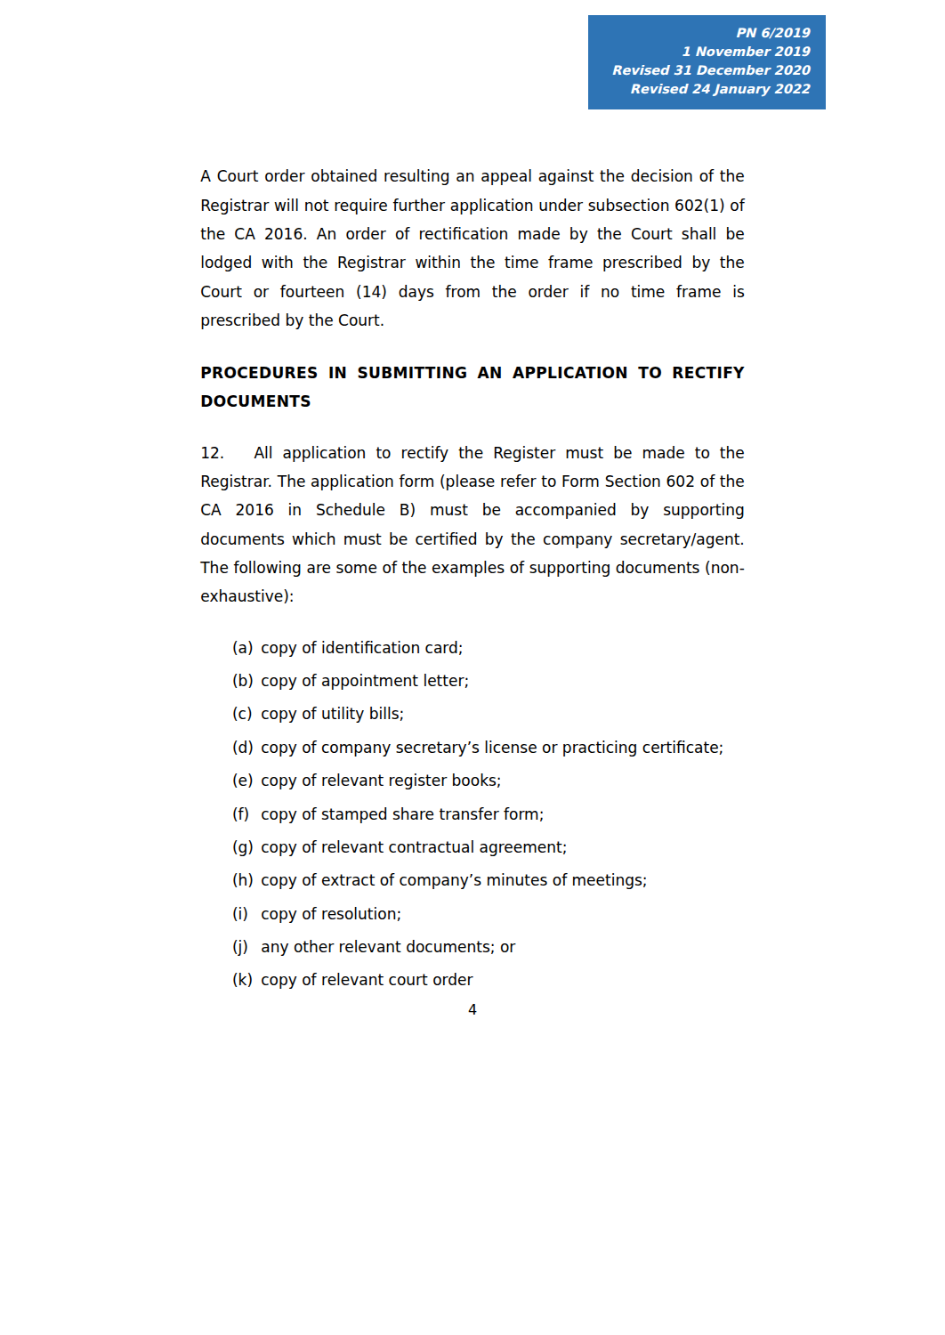PN 6/2019
1 November 2019
Revised 31 December 2020
Revised 24 January 2022
A Court order obtained resulting an appeal against the decision of the Registrar will not require further application under subsection 602(1) of the CA 2016. An order of rectification made by the Court shall be lodged with the Registrar within the time frame prescribed by the Court or fourteen (14) days from the order if no time frame is prescribed by the Court.
Procedures in submitting an application to rectify documents
12. All application to rectify the Register must be made to the Registrar. The application form (please refer to Form Section 602 of the CA 2016 in Schedule B) must be accompanied by supporting documents which must be certified by the company secretary/agent. The following are some of the examples of supporting documents (non-exhaustive):
(a) copy of identification card;
(b) copy of appointment letter;
(c) copy of utility bills;
(d) copy of company secretary’s license or practicing certificate;
(e) copy of relevant register books;
(f) copy of stamped share transfer form;
(g) copy of relevant contractual agreement;
(h) copy of extract of company’s minutes of meetings;
(i) copy of resolution;
(j) any other relevant documents; or
(k) copy of relevant court order
4